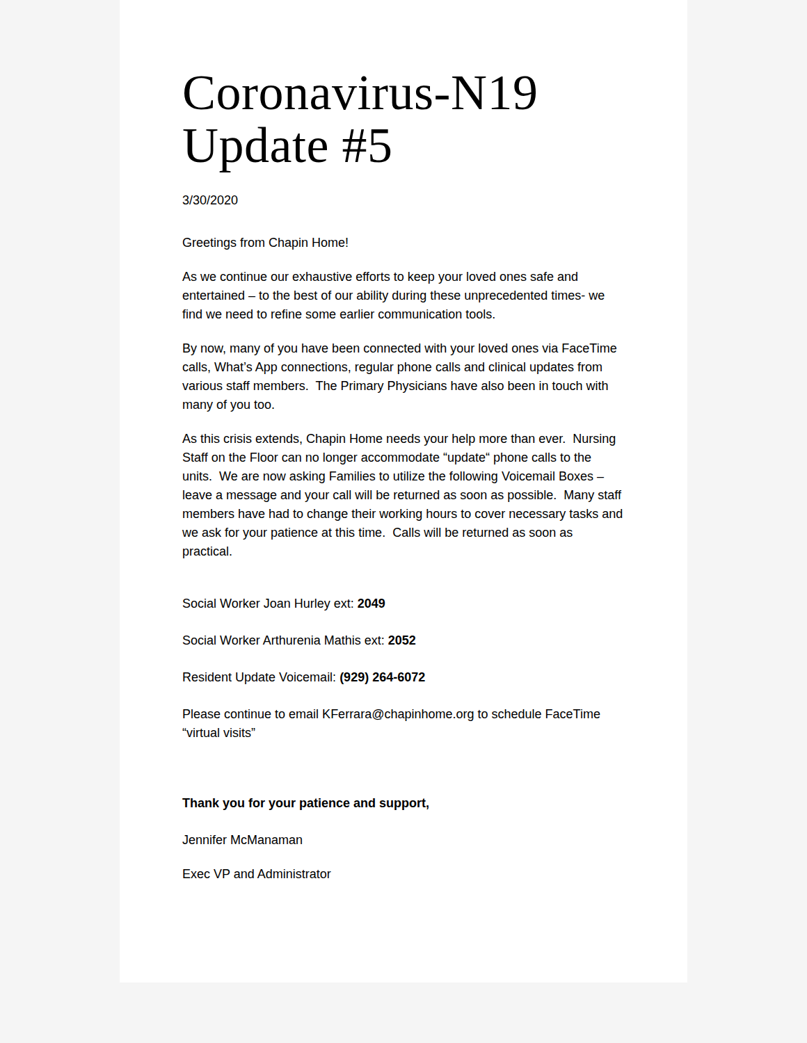Coronavirus-N19 Update #5
3/30/2020
Greetings from Chapin Home!
As we continue our exhaustive efforts to keep your loved ones safe and entertained – to the best of our ability during these unprecedented times- we find we need to refine some earlier communication tools.
By now, many of you have been connected with your loved ones via FaceTime calls, What’s App connections, regular phone calls and clinical updates from various staff members. The Primary Physicians have also been in touch with many of you too.
As this crisis extends, Chapin Home needs your help more than ever. Nursing Staff on the Floor can no longer accommodate “update“ phone calls to the units. We are now asking Families to utilize the following Voicemail Boxes – leave a message and your call will be returned as soon as possible. Many staff members have had to change their working hours to cover necessary tasks and we ask for your patience at this time. Calls will be returned as soon as practical.
Social Worker Joan Hurley ext: 2049
Social Worker Arthurenia Mathis ext: 2052
Resident Update Voicemail: (929) 264-6072
Please continue to email KFerrara@chapinhome.org to schedule FaceTime “virtual visits”
Thank you for your patience and support,
Jennifer McManaman
Exec VP and Administrator